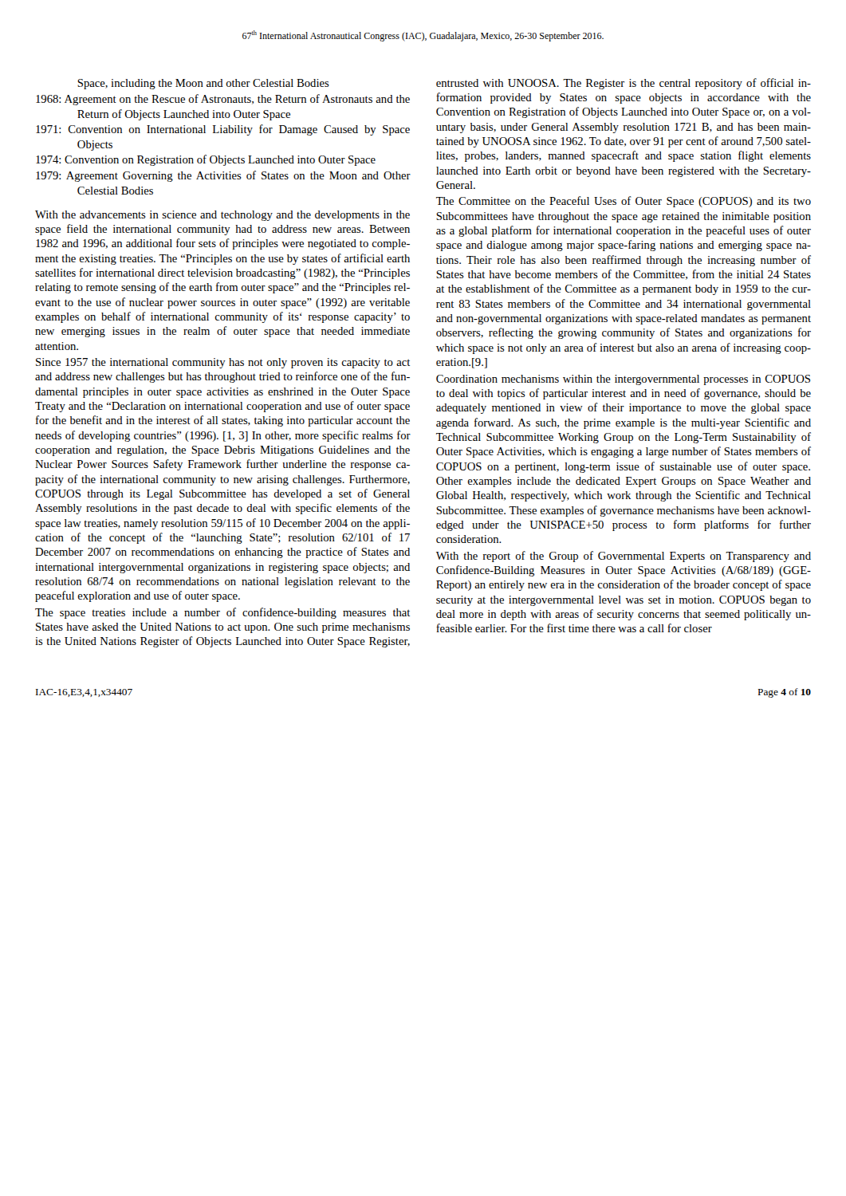67th International Astronautical Congress (IAC), Guadalajara, Mexico, 26-30 September 2016.
Space, including the Moon and other Celestial Bodies
1968: Agreement on the Rescue of Astronauts, the Return of Astronauts and the Return of Objects Launched into Outer Space
1971: Convention on International Liability for Damage Caused by Space Objects
1974: Convention on Registration of Objects Launched into Outer Space
1979: Agreement Governing the Activities of States on the Moon and Other Celestial Bodies
With the advancements in science and technology and the developments in the space field the international community had to address new areas. Between 1982 and 1996, an additional four sets of principles were negotiated to complement the existing treaties. The “Principles on the use by states of artificial earth satellites for international direct television broadcasting” (1982), the “Principles relating to remote sensing of the earth from outer space” and the “Principles relevant to the use of nuclear power sources in outer space” (1992) are veritable examples on behalf of international community of its‘ response capacity’ to new emerging issues in the realm of outer space that needed immediate attention.
Since 1957 the international community has not only proven its capacity to act and address new challenges but has throughout tried to reinforce one of the fundamental principles in outer space activities as enshrined in the Outer Space Treaty and the “Declaration on international cooperation and use of outer space for the benefit and in the interest of all states, taking into particular account the needs of developing countries” (1996). [1, 3] In other, more specific realms for cooperation and regulation, the Space Debris Mitigations Guidelines and the Nuclear Power Sources Safety Framework further underline the response capacity of the international community to new arising challenges. Furthermore, COPUOS through its Legal Subcommittee has developed a set of General Assembly resolutions in the past decade to deal with specific elements of the space law treaties, namely resolution 59/115 of 10 December 2004 on the application of the concept of the “launching State”; resolution 62/101 of 17 December 2007 on recommendations on enhancing the practice of States and international intergovernmental organizations in registering space objects; and resolution 68/74 on recommendations on national legislation relevant to the peaceful exploration and use of outer space.
The space treaties include a number of confidence-building measures that States have asked the United Nations to act upon. One such prime mechanisms is the United Nations Register of Objects Launched into Outer Space Register, entrusted with UNOOSA. The Register is the central repository of official information provided by States on space objects in accordance with the Convention on Registration of Objects Launched into Outer Space or, on a voluntary basis, under General Assembly resolution 1721 B, and has been maintained by UNOOSA since 1962. To date, over 91 per cent of around 7,500 satellites, probes, landers, manned spacecraft and space station flight elements launched into Earth orbit or beyond have been registered with the Secretary-General.
The Committee on the Peaceful Uses of Outer Space (COPUOS) and its two Subcommittees have throughout the space age retained the inimitable position as a global platform for international cooperation in the peaceful uses of outer space and dialogue among major space-faring nations and emerging space nations. Their role has also been reaffirmed through the increasing number of States that have become members of the Committee, from the initial 24 States at the establishment of the Committee as a permanent body in 1959 to the current 83 States members of the Committee and 34 international governmental and non-governmental organizations with space-related mandates as permanent observers, reflecting the growing community of States and organizations for which space is not only an area of interest but also an arena of increasing cooperation.[9.]
Coordination mechanisms within the intergovernmental processes in COPUOS to deal with topics of particular interest and in need of governance, should be adequately mentioned in view of their importance to move the global space agenda forward. As such, the prime example is the multi-year Scientific and Technical Subcommittee Working Group on the Long-Term Sustainability of Outer Space Activities, which is engaging a large number of States members of COPUOS on a pertinent, long-term issue of sustainable use of outer space. Other examples include the dedicated Expert Groups on Space Weather and Global Health, respectively, which work through the Scientific and Technical Subcommittee. These examples of governance mechanisms have been acknowledged under the UNISPACE+50 process to form platforms for further consideration.
With the report of the Group of Governmental Experts on Transparency and Confidence-Building Measures in Outer Space Activities (A/68/189) (GGE-Report) an entirely new era in the consideration of the broader concept of space security at the intergovernmental level was set in motion. COPUOS began to deal more in depth with areas of security concerns that seemed politically unfeasible earlier. For the first time there was a call for closer
IAC-16,E3,4,1,x34407 Page 4 of 10